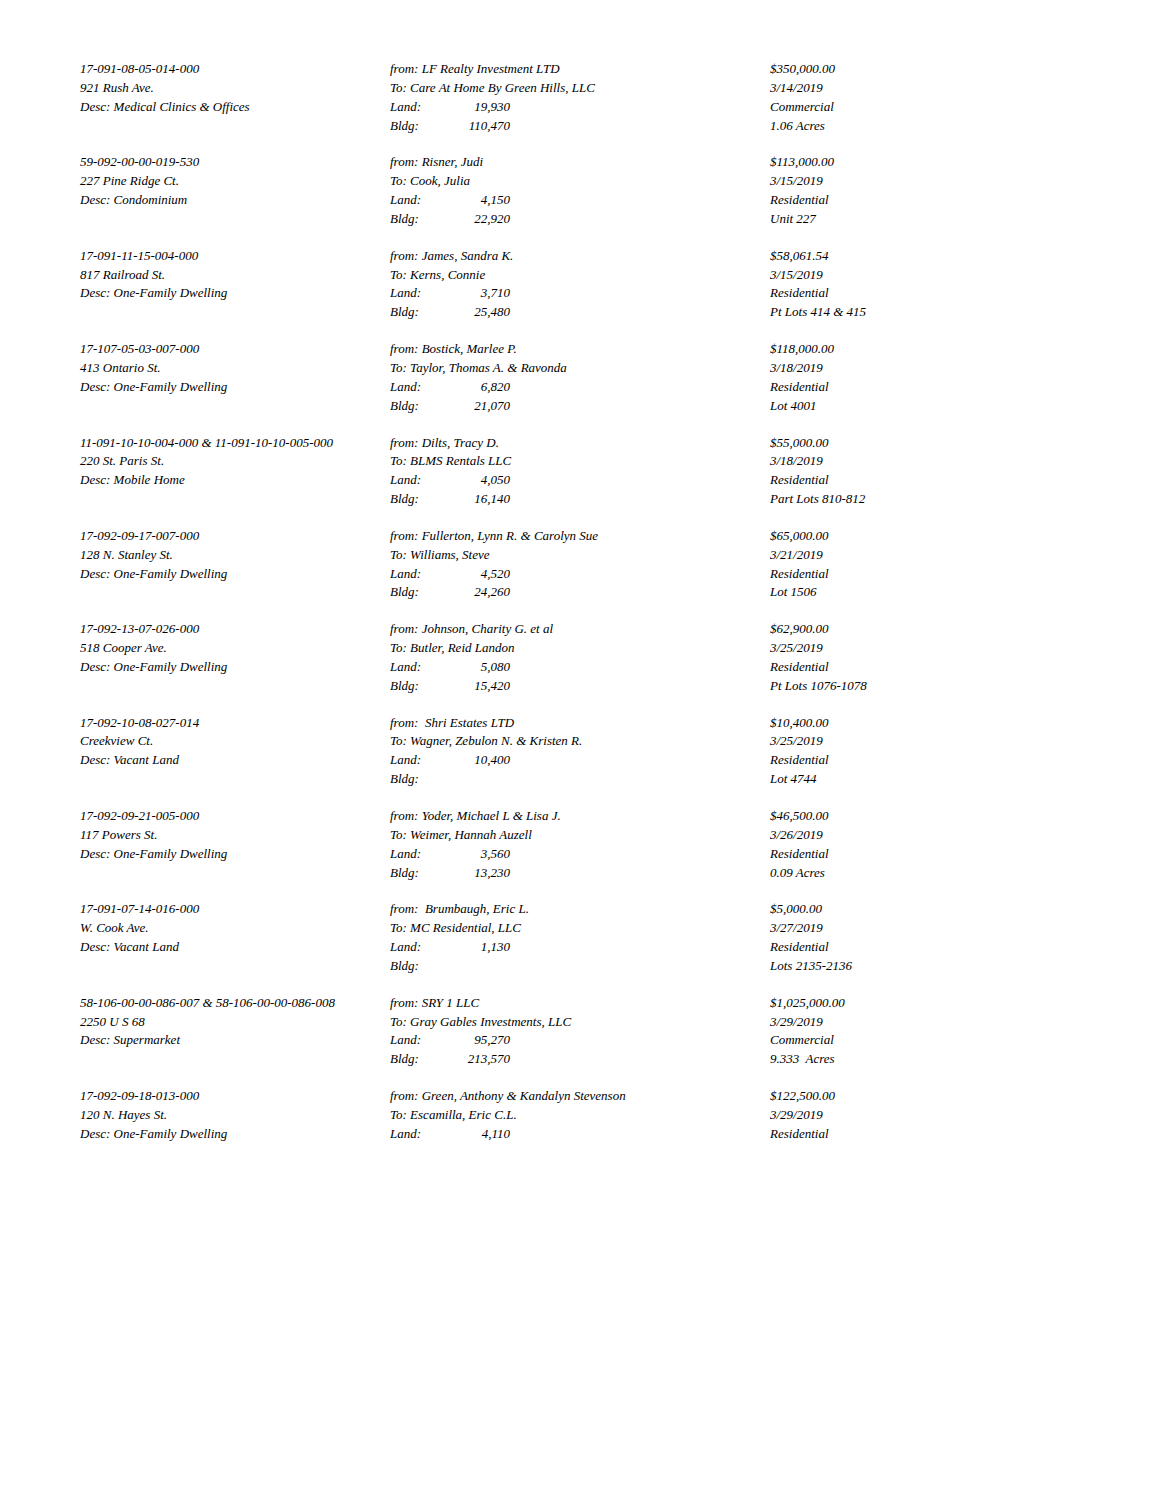| 17-091-08-05-014-000 | from: LF Realty Investment LTD | $350,000.00 |
| 921 Rush Ave. | To: Care At Home By Green Hills, LLC | 3/14/2019 |
| Desc: Medical Clinics & Offices | Land: 19,930 | Commercial |
| | Bldg: 110,470 | 1.06 Acres |
| 59-092-00-00-019-530 | from: Risner, Judi | $113,000.00 |
| 227 Pine Ridge Ct. | To: Cook, Julia | 3/15/2019 |
| Desc: Condominium | Land: 4,150 | Residential |
| | Bldg: 22,920 | Unit 227 |
| 17-091-11-15-004-000 | from: James, Sandra K. | $58,061.54 |
| 817 Railroad St. | To: Kerns, Connie | 3/15/2019 |
| Desc: One-Family Dwelling | Land: 3,710 | Residential |
| | Bldg: 25,480 | Pt Lots 414 & 415 |
| 17-107-05-03-007-000 | from: Bostick, Marlee P. | $118,000.00 |
| 413 Ontario St. | To: Taylor, Thomas A. & Ravonda | 3/18/2019 |
| Desc: One-Family Dwelling | Land: 6,820 | Residential |
| | Bldg: 21,070 | Lot 4001 |
| 11-091-10-10-004-000 & 11-091-10-10-005-000 | from: Dilts, Tracy D. | $55,000.00 |
| 220 St. Paris St. | To: BLMS Rentals LLC | 3/18/2019 |
| Desc: Mobile Home | Land: 4,050 | Residential |
| | Bldg: 16,140 | Part Lots 810-812 |
| 17-092-09-17-007-000 | from: Fullerton, Lynn R. & Carolyn Sue | $65,000.00 |
| 128 N. Stanley St. | To: Williams, Steve | 3/21/2019 |
| Desc: One-Family Dwelling | Land: 4,520 | Residential |
| | Bldg: 24,260 | Lot 1506 |
| 17-092-13-07-026-000 | from: Johnson, Charity G. et al | $62,900.00 |
| 518 Cooper Ave. | To: Butler, Reid Landon | 3/25/2019 |
| Desc: One-Family Dwelling | Land: 5,080 | Residential |
| | Bldg: 15,420 | Pt Lots 1076-1078 |
| 17-092-10-08-027-014 | from: Shri Estates LTD | $10,400.00 |
| Creekview Ct. | To: Wagner, Zebulon N. & Kristen R. | 3/25/2019 |
| Desc: Vacant Land | Land: 10,400 | Residential |
| | Bldg: | Lot 4744 |
| 17-092-09-21-005-000 | from: Yoder, Michael L & Lisa J. | $46,500.00 |
| 117 Powers St. | To: Weimer, Hannah Auzell | 3/26/2019 |
| Desc: One-Family Dwelling | Land: 3,560 | Residential |
| | Bldg: 13,230 | 0.09 Acres |
| 17-091-07-14-016-000 | from: Brumbaugh, Eric L. | $5,000.00 |
| W. Cook Ave. | To: MC Residential, LLC | 3/27/2019 |
| Desc: Vacant Land | Land: 1,130 | Residential |
| | Bldg: | Lots 2135-2136 |
| 58-106-00-00-086-007 & 58-106-00-00-086-008 | from: SRY 1 LLC | $1,025,000.00 |
| 2250 U S 68 | To: Gray Gables Investments, LLC | 3/29/2019 |
| Desc: Supermarket | Land: 95,270 | Commercial |
| | Bldg: 213,570 | 9.333 Acres |
| 17-092-09-18-013-000 | from: Green, Anthony & Kandalyn Stevenson | $122,500.00 |
| 120 N. Hayes St. | To: Escamilla, Eric C.L. | 3/29/2019 |
| Desc: One-Family Dwelling | Land: 4,110 | Residential |